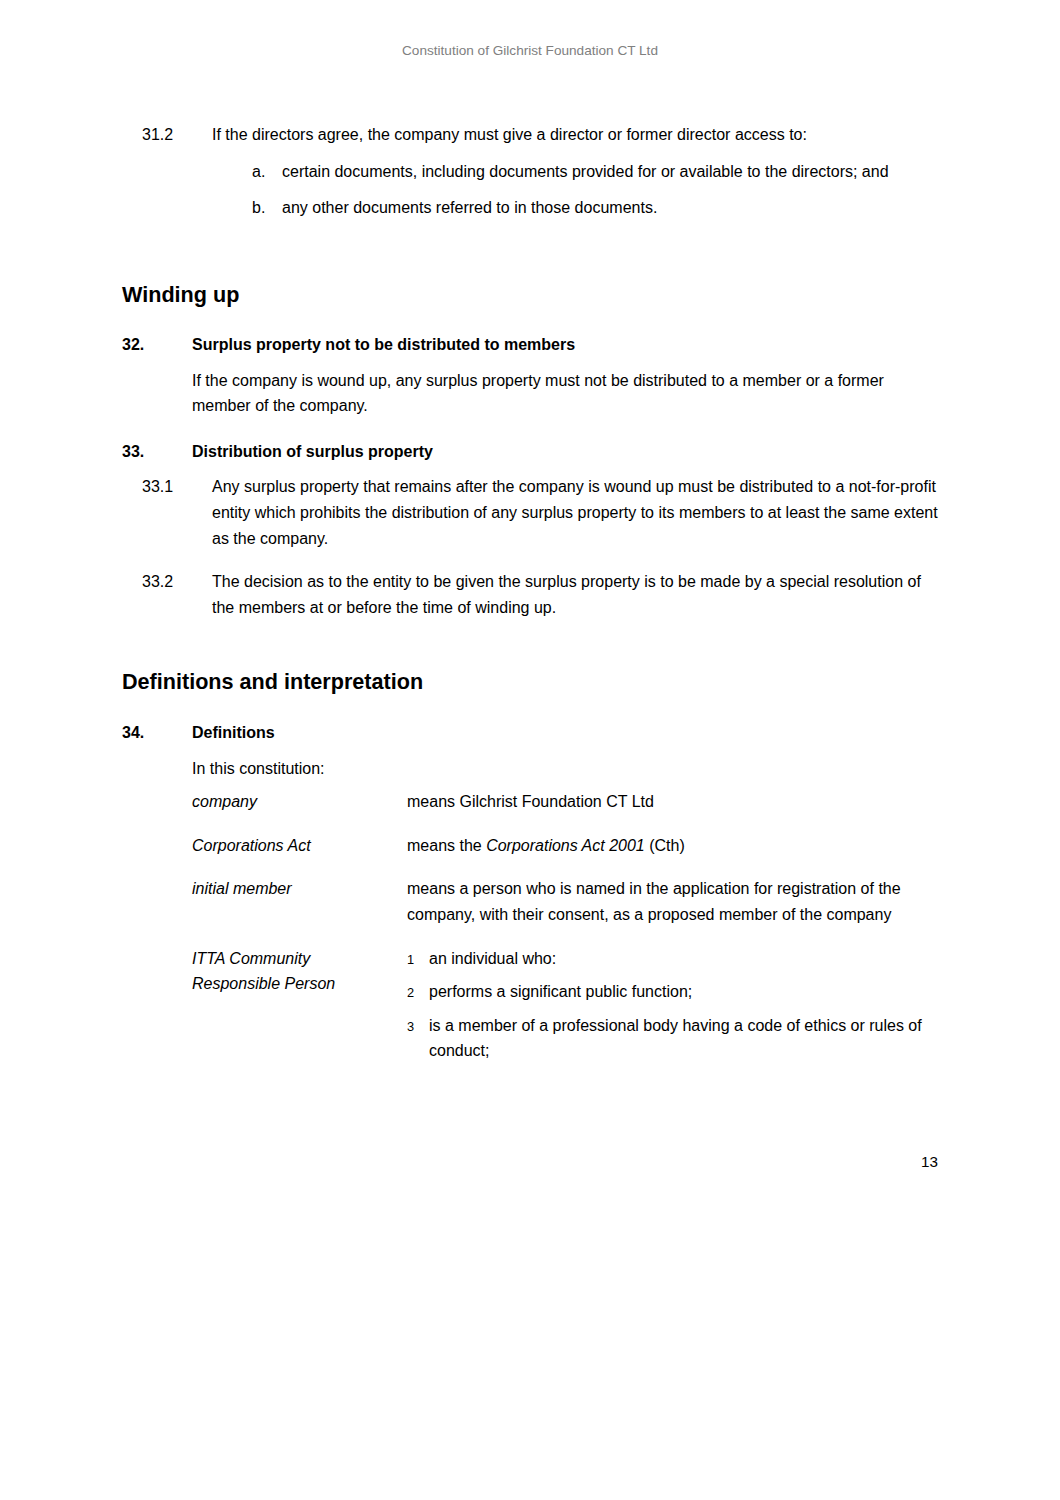Constitution of Gilchrist Foundation CT Ltd
31.2
If the directors agree, the company must give a director or former director access to:
a. certain documents, including documents provided for or available to the directors; and
b. any other documents referred to in those documents.
Winding up
32.
Surplus property not to be distributed to members
If the company is wound up, any surplus property must not be distributed to a member or a former member of the company.
33.
Distribution of surplus property
33.1
Any surplus property that remains after the company is wound up must be distributed to a not-for-profit entity which prohibits the distribution of any surplus property to its members to at least the same extent as the company.
33.2
The decision as to the entity to be given the surplus property is to be made by a special resolution of the members at or before the time of winding up.
Definitions and interpretation
34.
Definitions
In this constitution:
| company | means Gilchrist Foundation CT Ltd |
| Corporations Act | means the Corporations Act 2001 (Cth) |
| initial member | means a person who is named in the application for registration of the company, with their consent, as a proposed member of the company |
| ITTA Community Responsible Person | an individual who: performs a significant public function; is a member of a professional body having a code of ethics or rules of conduct; |
13